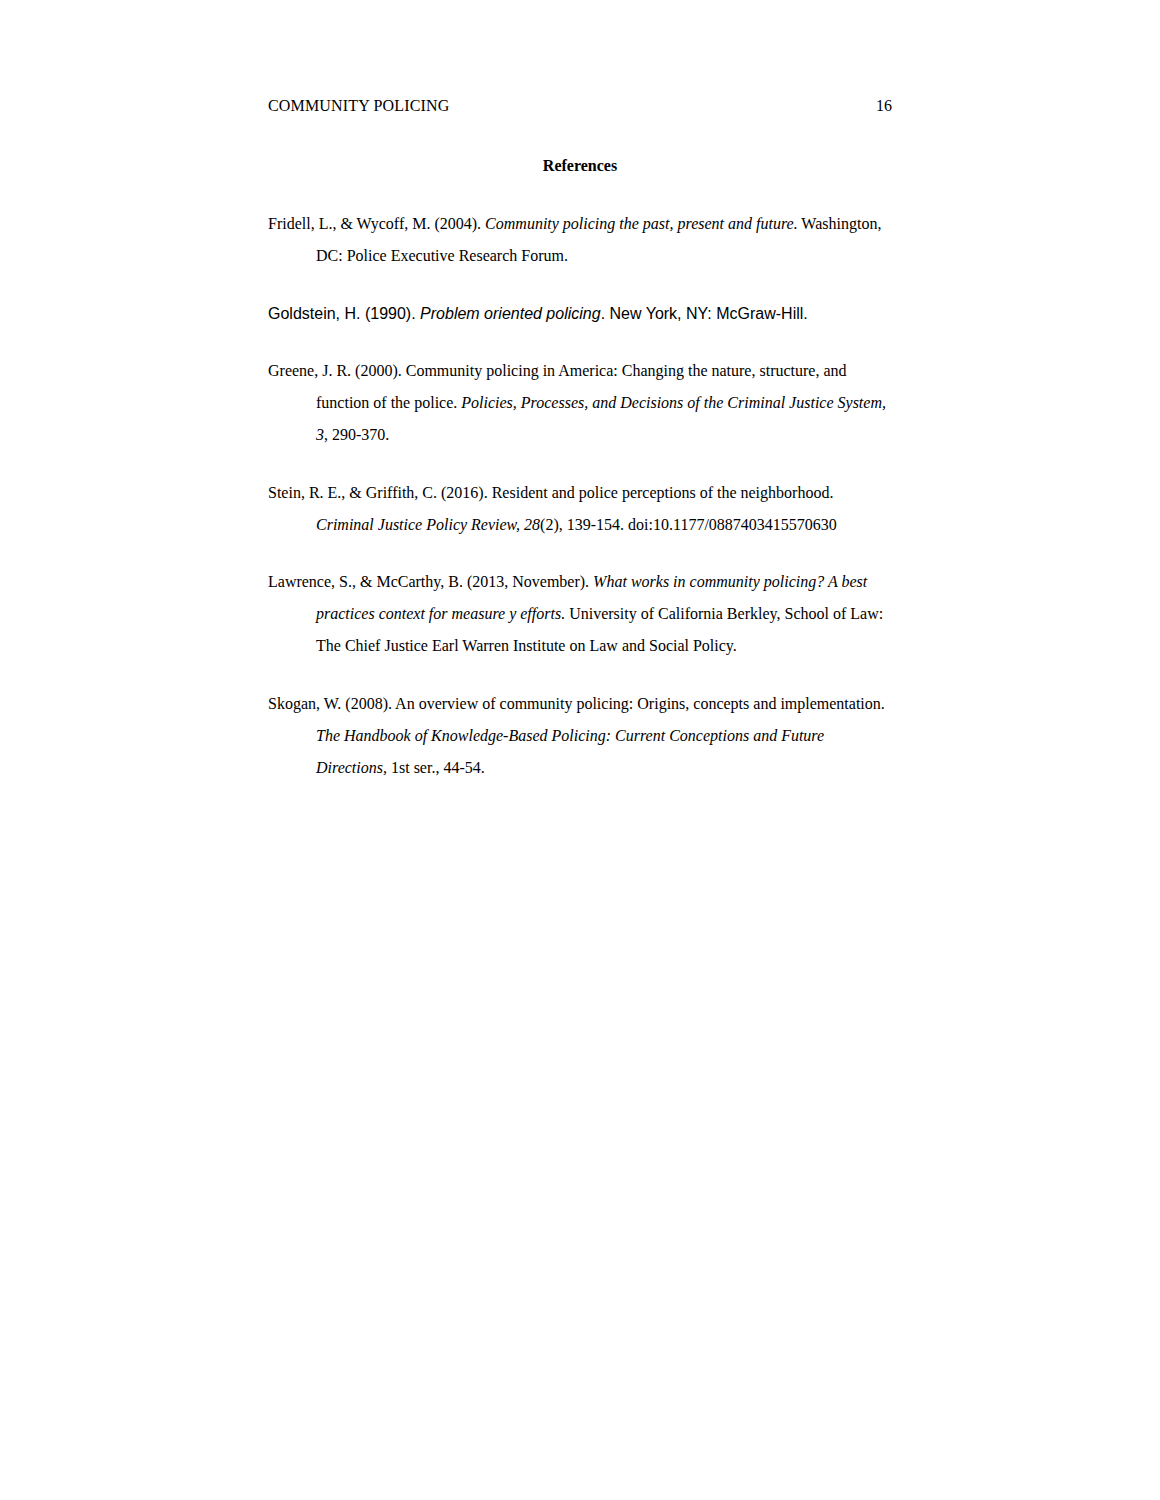Community Policing 16
References
Fridell, L., & Wycoff, M. (2004). Community policing the past, present and future. Washington, DC: Police Executive Research Forum.
Goldstein, H. (1990). Problem oriented policing. New York, NY: McGraw-Hill.
Greene, J. R. (2000). Community policing in America: Changing the nature, structure, and function of the police. Policies, Processes, and Decisions of the Criminal Justice System, 3, 290-370.
Stein, R. E., & Griffith, C. (2016). Resident and police perceptions of the neighborhood. Criminal Justice Policy Review, 28(2), 139-154. doi:10.1177/0887403415570630
Lawrence, S., & McCarthy, B. (2013, November). What works in community policing? A best practices context for measure y efforts. University of California Berkley, School of Law: The Chief Justice Earl Warren Institute on Law and Social Policy.
Skogan, W. (2008). An overview of community policing: Origins, concepts and implementation. The Handbook of Knowledge-Based Policing: Current Conceptions and Future Directions, 1st ser., 44-54.